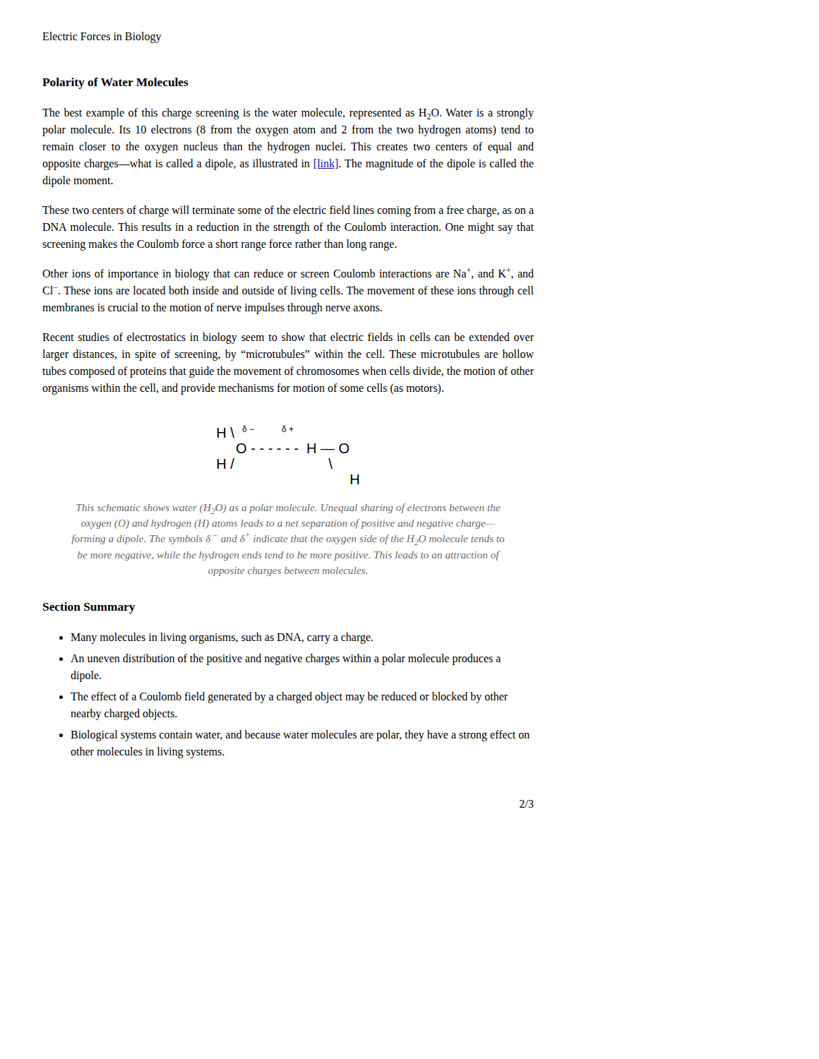Electric Forces in Biology
Polarity of Water Molecules
The best example of this charge screening is the water molecule, represented as H2O. Water is a strongly polar molecule. Its 10 electrons (8 from the oxygen atom and 2 from the two hydrogen atoms) tend to remain closer to the oxygen nucleus than the hydrogen nuclei. This creates two centers of equal and opposite charges—what is called a dipole, as illustrated in [link]. The magnitude of the dipole is called the dipole moment.
These two centers of charge will terminate some of the electric field lines coming from a free charge, as on a DNA molecule. This results in a reduction in the strength of the Coulomb interaction. One might say that screening makes the Coulomb force a short range force rather than long range.
Other ions of importance in biology that can reduce or screen Coulomb interactions are Na+, and K+, and Cl−. These ions are located both inside and outside of living cells. The movement of these ions through cell membranes is crucial to the motion of nerve impulses through nerve axons.
Recent studies of electrostatics in biology seem to show that electric fields in cells can be extended over larger distances, in spite of screening, by “microtubules” within the cell. These microtubules are hollow tubes composed of proteins that guide the movement of chromosomes when cells divide, the motion of other organisms within the cell, and provide mechanisms for motion of some cells (as motors).
H \ δ − δ +
O - - - - - - H — O
H / \
H
This schematic shows water (H2O) as a polar molecule. Unequal sharing of electrons between the oxygen (O) and hydrogen (H) atoms leads to a net separation of positive and negative charge—forming a dipole. The symbols δ − and δ+ indicate that the oxygen side of the H2O molecule tends to be more negative, while the hydrogen ends tend to be more positive. This leads to an attraction of opposite charges between molecules.
Section Summary
Many molecules in living organisms, such as DNA, carry a charge.
An uneven distribution of the positive and negative charges within a polar molecule produces a dipole.
The effect of a Coulomb field generated by a charged object may be reduced or blocked by other nearby charged objects.
Biological systems contain water, and because water molecules are polar, they have a strong effect on other molecules in living systems.
2/3